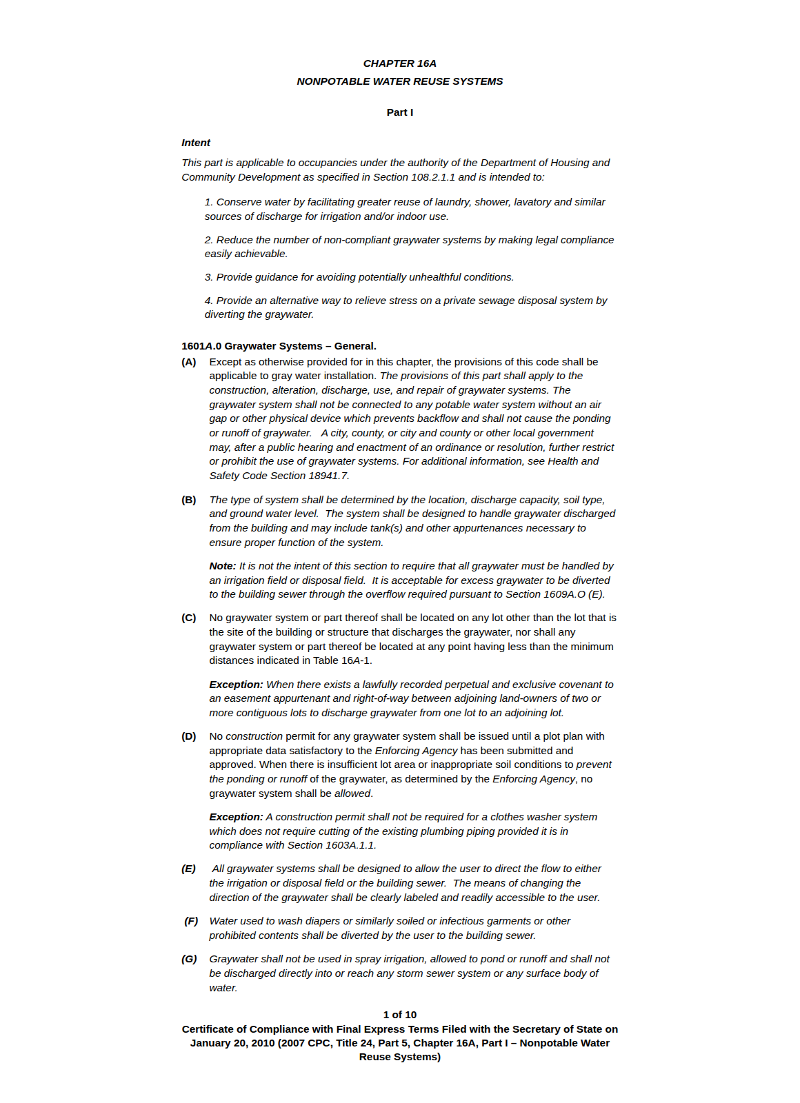CHAPTER 16A
NONPOTABLE WATER REUSE SYSTEMS
Part I
Intent
This part is applicable to occupancies under the authority of the Department of Housing and Community Development as specified in Section 108.2.1.1 and is intended to:
1. Conserve water by facilitating greater reuse of laundry, shower, lavatory and similar sources of discharge for irrigation and/or indoor use.
2. Reduce the number of non-compliant graywater systems by making legal compliance easily achievable.
3. Provide guidance for avoiding potentially unhealthful conditions.
4. Provide an alternative way to relieve stress on a private sewage disposal system by diverting the graywater.
1601A.0 Graywater Systems – General.
(A)
Except as otherwise provided for in this chapter, the provisions of this code shall be applicable to gray water installation. The provisions of this part shall apply to the construction, alteration, discharge, use, and repair of graywater systems. The graywater system shall not be connected to any potable water system without an air gap or other physical device which prevents backflow and shall not cause the ponding or runoff of graywater. A city, county, or city and county or other local government may, after a public hearing and enactment of an ordinance or resolution, further restrict or prohibit the use of graywater systems. For additional information, see Health and Safety Code Section 18941.7.
(B)
The type of system shall be determined by the location, discharge capacity, soil type, and ground water level. The system shall be designed to handle graywater discharged from the building and may include tank(s) and other appurtenances necessary to ensure proper function of the system.
Note: It is not the intent of this section to require that all graywater must be handled by an irrigation field or disposal field. It is acceptable for excess graywater to be diverted to the building sewer through the overflow required pursuant to Section 1609A.O (E).
(C)
No graywater system or part thereof shall be located on any lot other than the lot that is the site of the building or structure that discharges the graywater, nor shall any graywater system or part thereof be located at any point having less than the minimum distances indicated in Table 16A-1.
Exception: When there exists a lawfully recorded perpetual and exclusive covenant to an easement appurtenant and right-of-way between adjoining land-owners of two or more contiguous lots to discharge graywater from one lot to an adjoining lot.
(D)
No construction permit for any graywater system shall be issued until a plot plan with appropriate data satisfactory to the Enforcing Agency has been submitted and approved. When there is insufficient lot area or inappropriate soil conditions to prevent the ponding or runoff of the graywater, as determined by the Enforcing Agency, no graywater system shall be allowed.
Exception: A construction permit shall not be required for a clothes washer system which does not require cutting of the existing plumbing piping provided it is in compliance with Section 1603A.1.1.
(E)
All graywater systems shall be designed to allow the user to direct the flow to either the irrigation or disposal field or the building sewer. The means of changing the direction of the graywater shall be clearly labeled and readily accessible to the user.
(F)
Water used to wash diapers or similarly soiled or infectious garments or other prohibited contents shall be diverted by the user to the building sewer.
(G)
Graywater shall not be used in spray irrigation, allowed to pond or runoff and shall not be discharged directly into or reach any storm sewer system or any surface body of water.
1 of 10 Certificate of Compliance with Final Express Terms Filed with the Secretary of State on
January 20, 2010 (2007 CPC, Title 24, Part 5, Chapter 16A, Part I – Nonpotable Water Reuse Systems)